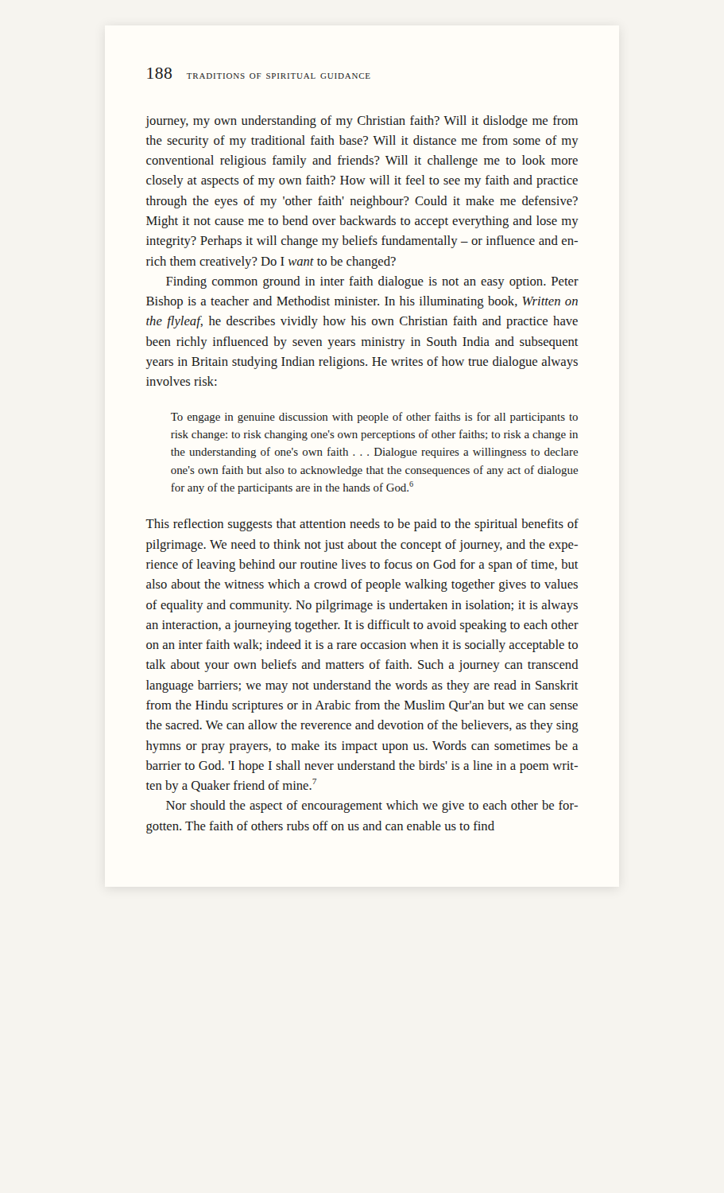188 Traditions of Spiritual Guidance
journey, my own understanding of my Christian faith? Will it dislodge me from the security of my traditional faith base? Will it distance me from some of my conventional religious family and friends? Will it challenge me to look more closely at aspects of my own faith? How will it feel to see my faith and practice through the eyes of my 'other faith' neighbour? Could it make me defensive? Might it not cause me to bend over backwards to accept everything and lose my integrity? Perhaps it will change my beliefs fundamentally – or influence and enrich them creatively? Do I want to be changed?
Finding common ground in inter faith dialogue is not an easy option. Peter Bishop is a teacher and Methodist minister. In his illuminating book, Written on the flyleaf, he describes vividly how his own Christian faith and practice have been richly influenced by seven years ministry in South India and subsequent years in Britain studying Indian religions. He writes of how true dialogue always involves risk:
To engage in genuine discussion with people of other faiths is for all participants to risk change: to risk changing one's own perceptions of other faiths; to risk a change in the understanding of one's own faith . . . Dialogue requires a willingness to declare one's own faith but also to acknowledge that the consequences of any act of dialogue for any of the participants are in the hands of God.6
This reflection suggests that attention needs to be paid to the spiritual benefits of pilgrimage. We need to think not just about the concept of journey, and the experience of leaving behind our routine lives to focus on God for a span of time, but also about the witness which a crowd of people walking together gives to values of equality and community. No pilgrimage is undertaken in isolation; it is always an interaction, a journeying together. It is difficult to avoid speaking to each other on an inter faith walk; indeed it is a rare occasion when it is socially acceptable to talk about your own beliefs and matters of faith. Such a journey can transcend language barriers; we may not understand the words as they are read in Sanskrit from the Hindu scriptures or in Arabic from the Muslim Qur'an but we can sense the sacred. We can allow the reverence and devotion of the believers, as they sing hymns or pray prayers, to make its impact upon us. Words can sometimes be a barrier to God. 'I hope I shall never understand the birds' is a line in a poem written by a Quaker friend of mine.7
Nor should the aspect of encouragement which we give to each other be forgotten. The faith of others rubs off on us and can enable us to find